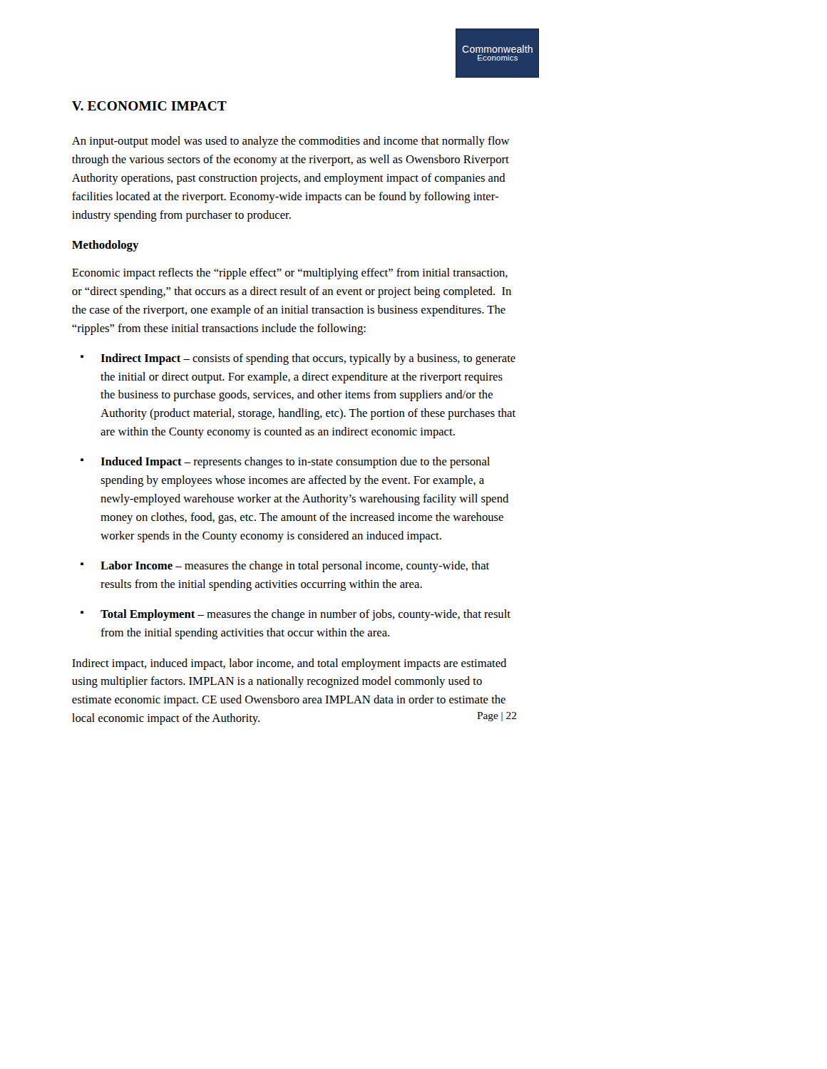Commonwealth Economics
V. ECONOMIC IMPACT
An input-output model was used to analyze the commodities and income that normally flow through the various sectors of the economy at the riverport, as well as Owensboro Riverport Authority operations, past construction projects, and employment impact of companies and facilities located at the riverport. Economy-wide impacts can be found by following inter-industry spending from purchaser to producer.
Methodology
Economic impact reflects the “ripple effect” or “multiplying effect” from initial transaction, or “direct spending,” that occurs as a direct result of an event or project being completed. In the case of the riverport, one example of an initial transaction is business expenditures. The “ripples” from these initial transactions include the following:
Indirect Impact – consists of spending that occurs, typically by a business, to generate the initial or direct output. For example, a direct expenditure at the riverport requires the business to purchase goods, services, and other items from suppliers and/or the Authority (product material, storage, handling, etc). The portion of these purchases that are within the County economy is counted as an indirect economic impact.
Induced Impact – represents changes to in-state consumption due to the personal spending by employees whose incomes are affected by the event. For example, a newly-employed warehouse worker at the Authority’s warehousing facility will spend money on clothes, food, gas, etc. The amount of the increased income the warehouse worker spends in the County economy is considered an induced impact.
Labor Income – measures the change in total personal income, county-wide, that results from the initial spending activities occurring within the area.
Total Employment – measures the change in number of jobs, county-wide, that result from the initial spending activities that occur within the area.
Indirect impact, induced impact, labor income, and total employment impacts are estimated using multiplier factors. IMPLAN is a nationally recognized model commonly used to estimate economic impact. CE used Owensboro area IMPLAN data in order to estimate the local economic impact of the Authority.
Page | 22